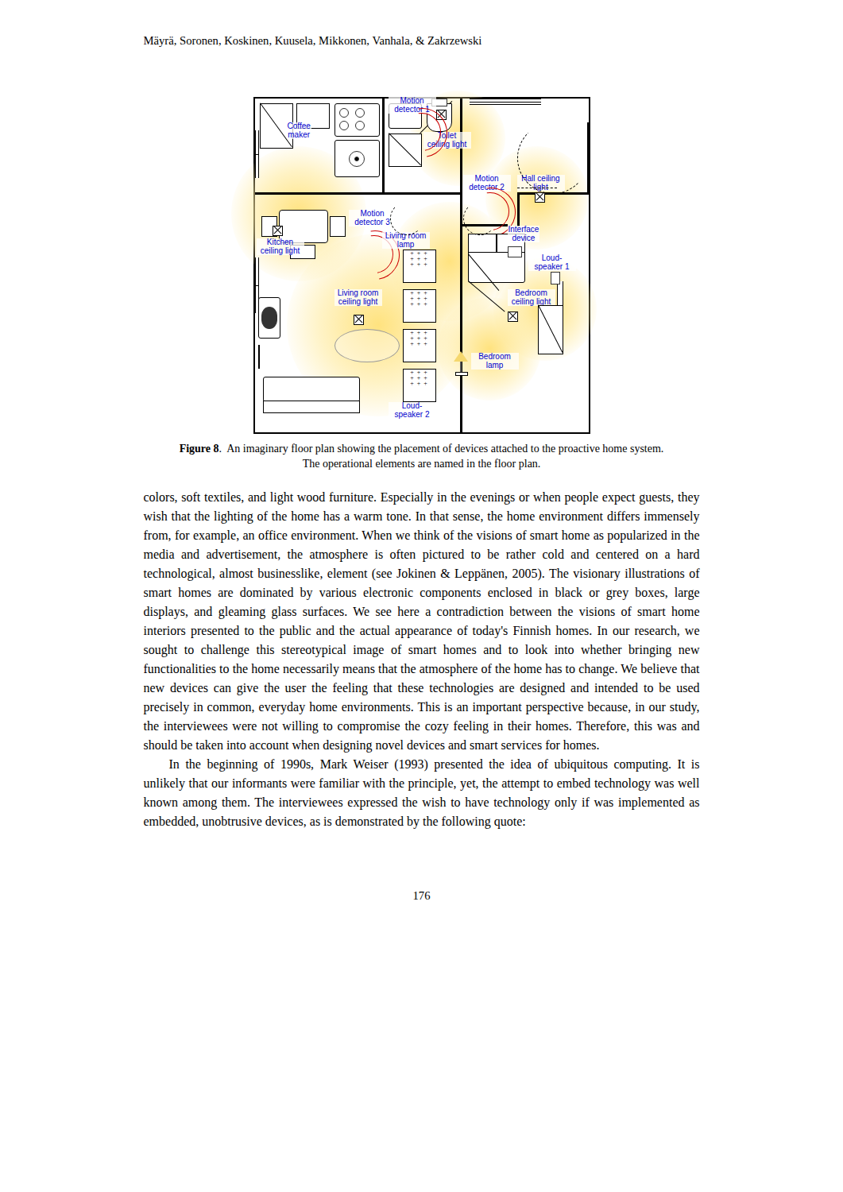Mäyrä, Soronen, Koskinen, Kuusela, Mikkonen, Vanhala, & Zakrzewski
Coffee
maker
Kitchen
ceiling light
Motion
detector 1
Toilet
ceiling light
Motion
detector 2
Hall ceiling
light
Motion
detector 3
Living room
lamp
Living room
ceiling light
+ + +
+ + +
+ + +
+ + +
+ + +
+ + +
+ + +
+ + +
+ + +
+ + +
+ + +
+ + +
Loud-
speaker 2
Interface
device
Loud-
speaker 1
Bedroom
ceiling light
Bedroom
lamp
Figure 8. An imaginary floor plan showing the placement of devices attached to the proactive home system.
The operational elements are named in the floor plan.
colors, soft textiles, and light wood furniture. Especially in the evenings or when people expect guests, they wish that the lighting of the home has a warm tone. In that sense, the home environment differs immensely from, for example, an office environment. When we think of the visions of smart home as popularized in the media and advertisement, the atmosphere is often pictured to be rather cold and centered on a hard technological, almost businesslike, element (see Jokinen & Leppänen, 2005). The visionary illustrations of smart homes are dominated by various electronic components enclosed in black or grey boxes, large displays, and gleaming glass surfaces. We see here a contradiction between the visions of smart home interiors presented to the public and the actual appearance of today's Finnish homes. In our research, we sought to challenge this stereotypical image of smart homes and to look into whether bringing new functionalities to the home necessarily means that the atmosphere of the home has to change. We believe that new devices can give the user the feeling that these technologies are designed and intended to be used precisely in common, everyday home environments. This is an important perspective because, in our study, the interviewees were not willing to compromise the cozy feeling in their homes. Therefore, this was and should be taken into account when designing novel devices and smart services for homes.
In the beginning of 1990s, Mark Weiser (1993) presented the idea of ubiquitous computing. It is unlikely that our informants were familiar with the principle, yet, the attempt to embed technology was well known among them. The interviewees expressed the wish to have technology only if was implemented as embedded, unobtrusive devices, as is demonstrated by the following quote:
176